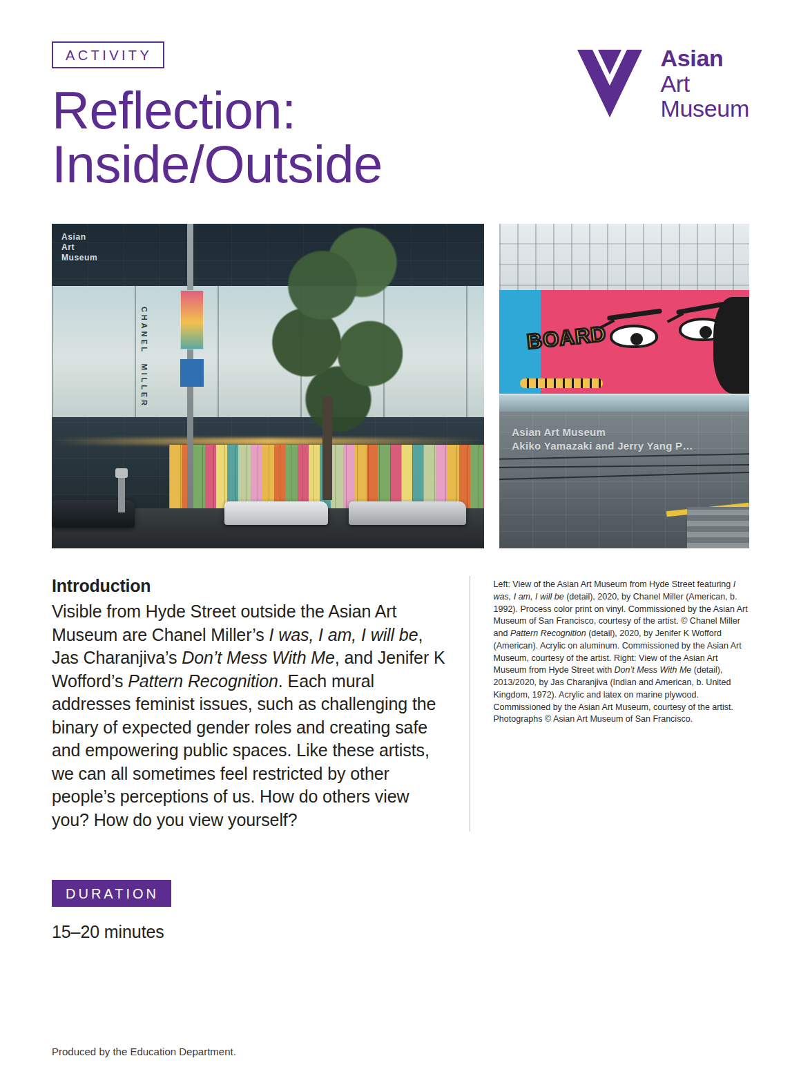Activity
Reflection:
Inside/Outside
Asian Art Museum
Asian
Art
Museum
CHANEL MILLER
BOARD
Asian Art Museum
Akiko Yamazaki and Jerry Yang P…
Introduction
Visible from Hyde Street outside the Asian Art Museum are Chanel Miller’s I was, I am, I will be, Jas Charanjiva’s Don’t Mess With Me, and Jenifer K Wofford’s Pattern Recognition. Each mural addresses feminist issues, such as challenging the binary of expected gender roles and creating safe and empowering public spaces. Like these artists, we can all sometimes feel restricted by other people’s perceptions of us. How do others view you? How do you view yourself?
Left: View of the Asian Art Museum from Hyde Street featuring I was, I am, I will be (detail), 2020, by Chanel Miller (American, b. 1992). Process color print on vinyl. Commissioned by the Asian Art Museum of San Francisco, courtesy of the artist. © Chanel Miller and Pattern Recognition (detail), 2020, by Jenifer K Wofford (American). Acrylic on aluminum. Commissioned by the Asian Art Museum, courtesy of the artist. Right: View of the Asian Art Museum from Hyde Street with Don’t Mess With Me (detail), 2013/2020, by Jas Charanjiva (Indian and American, b. United Kingdom, 1972). Acrylic and latex on marine plywood. Commissioned by the Asian Art Museum, courtesy of the artist. Photographs © Asian Art Museum of San Francisco.
Duration
15–20 minutes
Produced by the Education Department.